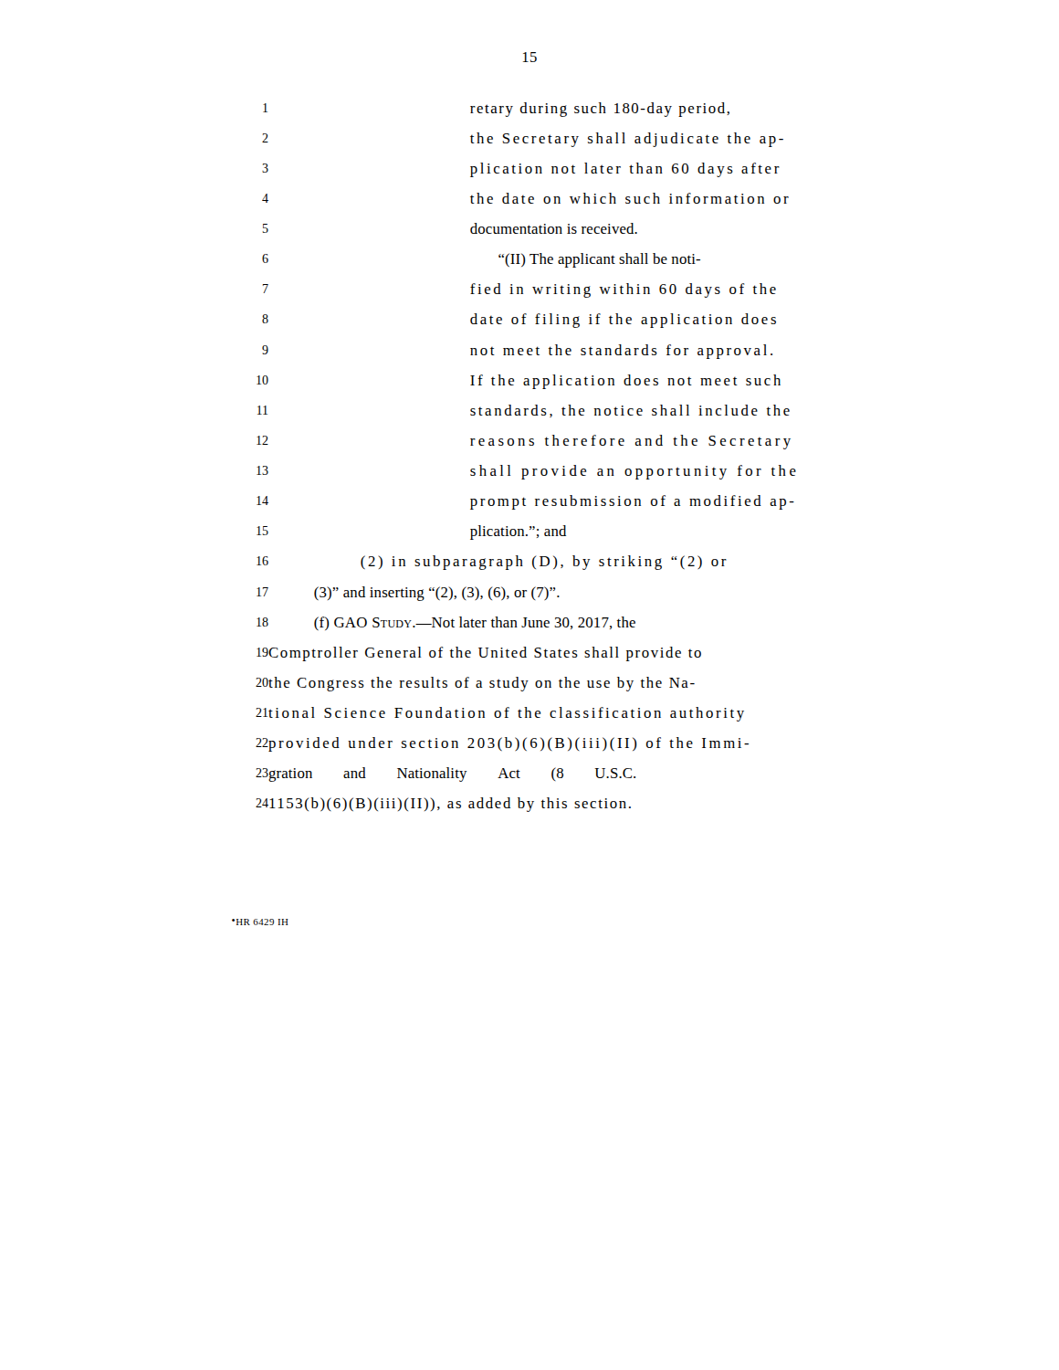15
| 1 | retary during such 180-day period, |
| 2 | the Secretary shall adjudicate the ap- |
| 3 | plication not later than 60 days after |
| 4 | the date on which such information or |
| 5 | documentation is received. |
| 6 | “(II) The applicant shall be noti- |
| 7 | fied in writing within 60 days of the |
| 8 | date of filing if the application does |
| 9 | not meet the standards for approval. |
| 10 | If the application does not meet such |
| 11 | standards, the notice shall include the |
| 12 | reasons therefore and the Secretary |
| 13 | shall provide an opportunity for the |
| 14 | prompt resubmission of a modified ap- |
| 15 | plication.”; and |
| 16 | (2) in subparagraph (D), by striking “(2) or |
| 17 | (3)” and inserting “(2), (3), (6), or (7)”. |
| 18 | (f) GAO Study .—Not later than June 30, 2017, the |
| 19 | Comptroller General of the United States shall provide to |
| 20 | the Congress the results of a study on the use by the Na- |
| 21 | tional Science Foundation of the classification authority |
| 22 | provided under section 203(b)(6)(B)(iii)(II) of the Immi- |
| 23 | gration and Nationality Act (8 U.S.C. |
| 24 | 1153(b)(6)(B)(iii)(II)), as added by this section. |
•HR 6429 IH